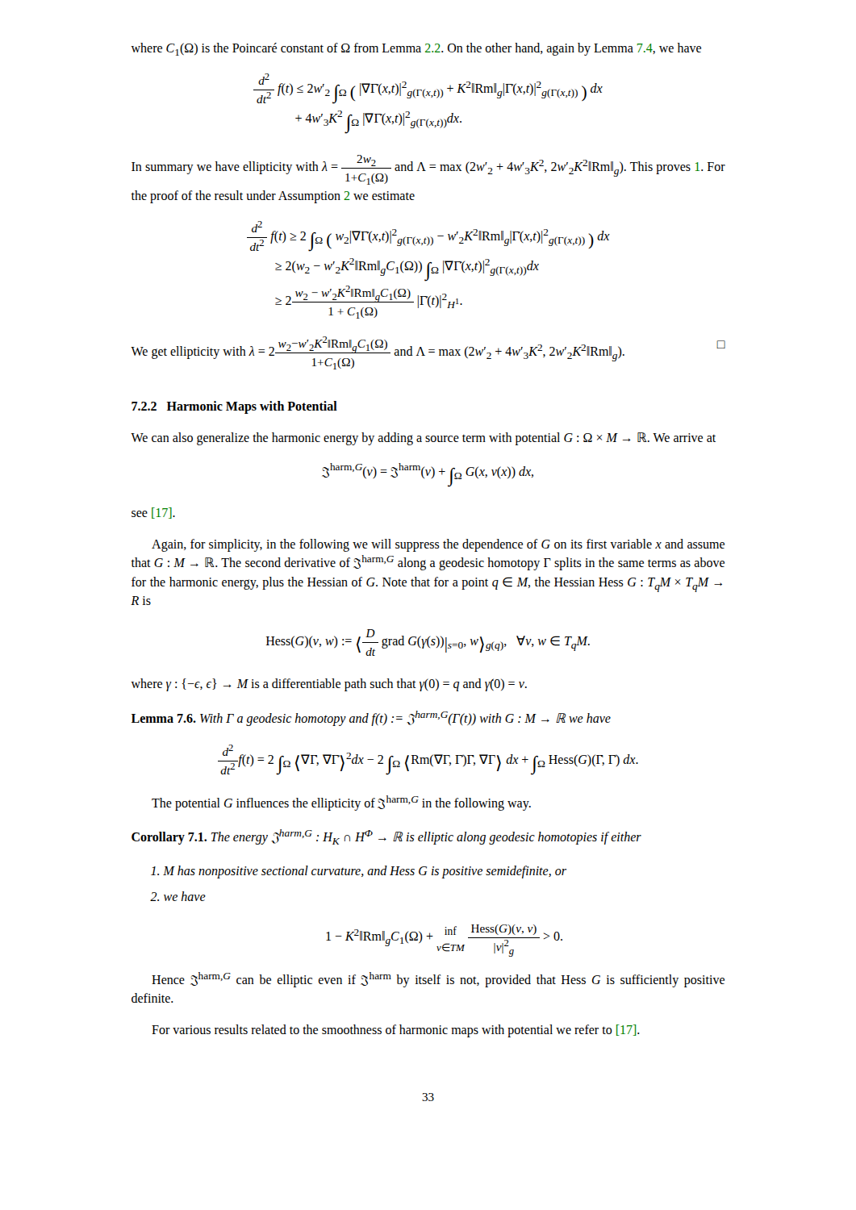where C1(Ω) is the Poincaré constant of Ω from Lemma 2.2. On the other hand, again by Lemma 7.4, we have
d2 dt2 f(t) ≤ 2w′2 ∫Ω ( |∇Γ̇(x,t)|2g(Γ(x,t)) + K2‖Rm‖g|Γ̇(x,t)|2g(Γ(x,t)) ) dx
+ 4w′3K2 ∫Ω |∇Γ̇(x,t)|2g(Γ(x,t)) dx.
In summary we have ellipticity with λ = 2w21+C1(Ω) and Λ = max (2w′2 + 4w′3K2, 2w′2K2‖Rm‖g). This proves 1. For the proof of the result under Assumption 2 we estimate
d2 dt2 f(t) ≥ 2 ∫Ω ( w2|∇Γ̇(x,t)|2g(Γ(x,t)) − w′2K2‖Rm‖g|Γ̇(x,t)|2g(Γ(x,t)) ) dx
≥ 2(w2 − w′2K2‖Rm‖gC1(Ω)) ∫Ω |∇Γ̇(x,t)|2g(Γ(x,t)) dx
≥ 2w2 − w′2K2‖Rm‖gC1(Ω) 1 + C1(Ω) |Γ̇(t)|2H1.
We get ellipticity with λ = 2w2−w′2K2‖Rm‖gC1(Ω) 1+C1(Ω) and Λ = max (2w′2 + 4w′3K2, 2w′2K2‖Rm‖g). □
7.2.2 Harmonic Maps with Potential
We can also generalize the harmonic energy by adding a source term with potential G : Ω × M → ℝ. We arrive at
𝔍harm,G(v) = 𝔍harm(v) + ∫Ω G(x, v(x)) dx,
see [17].
Again, for simplicity, in the following we will suppress the dependence of G on its first variable x and assume that G : M → ℝ. The second derivative of 𝔍harm,G along a geodesic homotopy Γ splits in the same terms as above for the harmonic energy, plus the Hessian of G. Note that for a point q ∈ M, the Hessian Hess G : TqM × TqM → R is
Hess(G)(v, w) := ⟨Ddt grad G(γ(s))|s=0, w⟩g(q), ∀v, w ∈ TqM.
where γ : {−ϵ, ϵ} → M is a differentiable path such that γ(0) = q and γ̇(0) = v.
Lemma 7.6. With Γ a geodesic homotopy and f(t) := 𝔍harm,G(Γ(t)) with G : M → ℝ we have
d2 dt2 f(t) = 2 ∫Ω ⟨∇Γ̇, ∇Γ̇⟩2dx − 2 ∫Ω ⟨Rm(∇Γ, Γ̇)Γ̇, ∇Γ⟩ dx + ∫Ω Hess(G)(Γ̇, Γ̇) dx.
The potential G influences the ellipticity of 𝔍harm,G in the following way.
Corollary 7.1. The energy 𝔍harm,G : HK ∩ HΦ → ℝ is elliptic along geodesic homotopies if either
M has nonpositive sectional curvature, and Hess G is positive semidefinite, or
we have
1 − K2‖Rm‖gC1(Ω) + inf
v∈TM Hess(G)(v, v)|v|2g > 0.
Hence 𝔍harm,G can be elliptic even if 𝔍harm by itself is not, provided that Hess G is sufficiently positive definite.
For various results related to the smoothness of harmonic maps with potential we refer to [17].
33